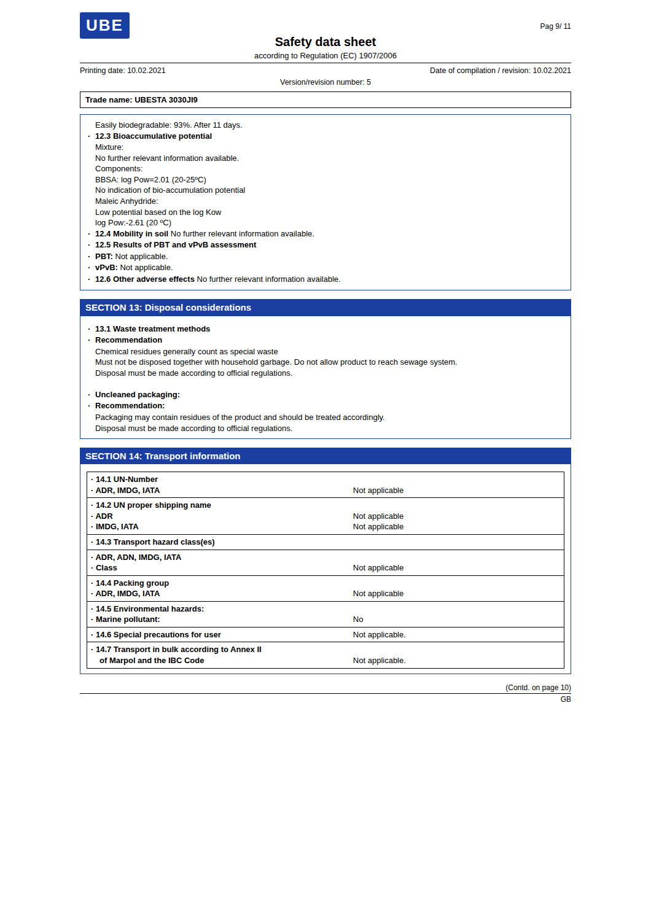UBE
Pag 9/ 11
Safety data sheet
according to Regulation (EC) 1907/2006
Printing date: 10.02.2021
Date of compilation / revision: 10.02.2021
Version/revision number: 5
Trade name: UBESTA 3030JI9
Easily biodegradable: 93%. After 11 days.
12.3 Bioaccumulative potential
Mixture:
No further relevant information available.
Components:
BBSA: log Pow=2.01 (20-25ºC)
No indication of bio-accumulation potential
Maleic Anhydride:
Low potential based on the log Kow
log Pow:-2.61 (20 ºC)
12.4 Mobility in soil No further relevant information available.
12.5 Results of PBT and vPvB assessment
PBT: Not applicable.
vPvB: Not applicable.
12.6 Other adverse effects No further relevant information available.
SECTION 13: Disposal considerations
13.1 Waste treatment methods
Recommendation
Chemical residues generally count as special waste
Must not be disposed together with household garbage. Do not allow product to reach sewage system.
Disposal must be made according to official regulations.
Uncleaned packaging:
Recommendation:
Packaging may contain residues of the product and should be treated accordingly.
Disposal must be made according to official regulations.
SECTION 14: Transport information
| 14.1 UN-Number ADR, IMDG, IATA | Not applicable |
| 14.2 UN proper shipping name ADR IMDG, IATA | Not applicable Not applicable |
| 14.3 Transport hazard class(es) | |
| ADR, ADN, IMDG, IATA Class | Not applicable |
| 14.4 Packing group ADR, IMDG, IATA | Not applicable |
| 14.5 Environmental hazards: Marine pollutant: | No |
| 14.6 Special precautions for user | Not applicable. |
| 14.7 Transport in bulk according to Annex II of Marpol and the IBC Code | Not applicable. |
(Contd. on page 10)
GB